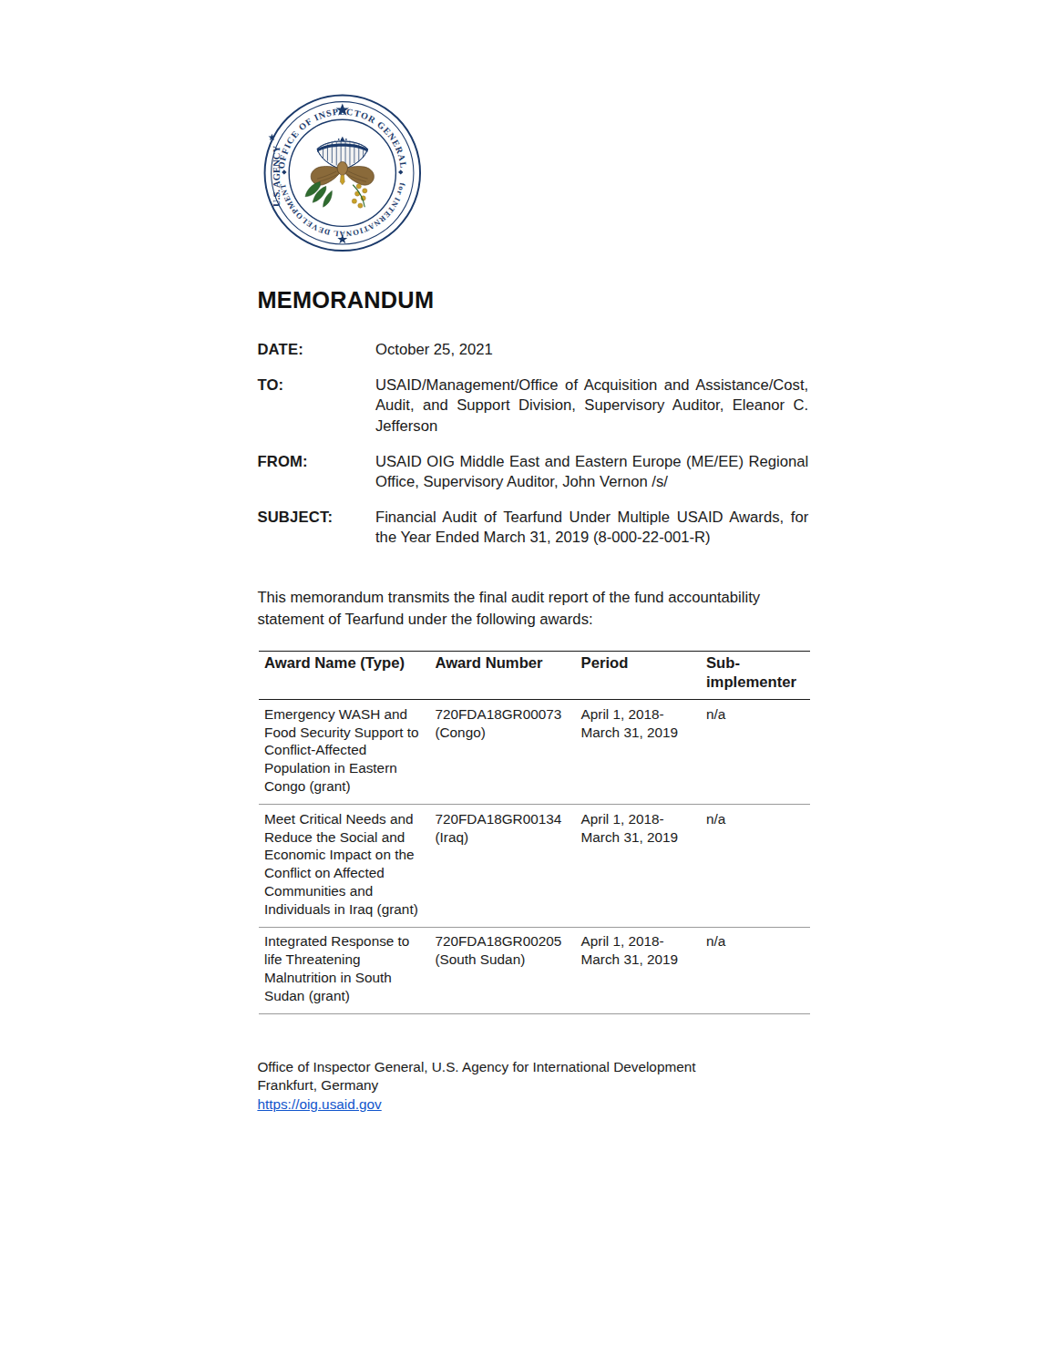OFFICE OF INSPECTOR GENERAL for INTERNATIONAL DEVELOPMENT . U.S. AGENCY
MEMORANDUM
| DATE: | October 25, 2021 |
| TO: | USAID/Management/Office of Acquisition and Assistance/Cost, Audit, and Support Division, Supervisory Auditor, Eleanor C. Jefferson |
| FROM: | USAID OIG Middle East and Eastern Europe (ME/EE) Regional Office, Supervisory Auditor, John Vernon /s/ |
| SUBJECT: | Financial Audit of Tearfund Under Multiple USAID Awards, for the Year Ended March 31, 2019 (8-000-22-001-R) |
This memorandum transmits the final audit report of the fund accountability statement of Tearfund under the following awards:
| Award Name (Type) | Award Number | Period | Sub- implementer |
| --- | --- | --- | --- |
| Emergency WASH and Food Security Support to Conflict-Affected Population in Eastern Congo (grant) | 720FDA18GR00073 (Congo) | April 1, 2018-March 31, 2019 | n/a |
| Meet Critical Needs and Reduce the Social and Economic Impact on the Conflict on Affected Communities and Individuals in Iraq (grant) | 720FDA18GR00134 (Iraq) | April 1, 2018-March 31, 2019 | n/a |
| Integrated Response to life Threatening Malnutrition in South Sudan (grant) | 720FDA18GR00205 (South Sudan) | April 1, 2018- March 31, 2019 | n/a |
Office of Inspector General, U.S. Agency for International Development
Frankfurt, Germany
https://oig.usaid.gov